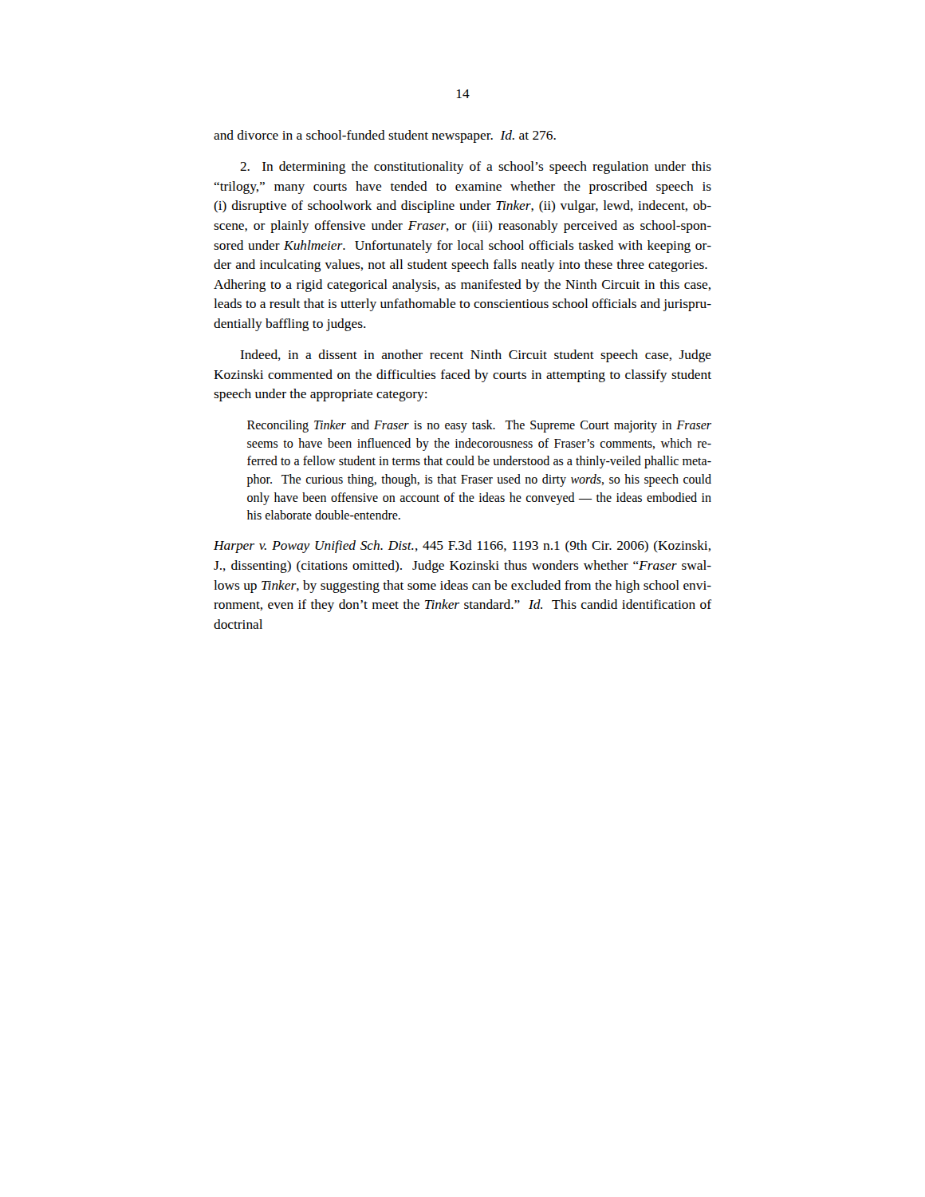14
and divorce in a school-funded student newspaper. Id. at 276.
2. In determining the constitutionality of a school’s speech regulation under this “trilogy,” many courts have tended to examine whether the proscribed speech is (i) disruptive of schoolwork and discipline under Tinker, (ii) vulgar, lewd, indecent, obscene, or plainly offensive under Fraser, or (iii) reasonably perceived as school-sponsored under Kuhlmeier. Unfortunately for local school officials tasked with keeping order and inculcating values, not all student speech falls neatly into these three categories. Adhering to a rigid categorical analysis, as manifested by the Ninth Circuit in this case, leads to a result that is utterly unfathomable to conscientious school officials and jurisprudentially baffling to judges.
Indeed, in a dissent in another recent Ninth Circuit student speech case, Judge Kozinski commented on the difficulties faced by courts in attempting to classify student speech under the appropriate category:
Reconciling Tinker and Fraser is no easy task. The Supreme Court majority in Fraser seems to have been influenced by the indecorousness of Fraser’s comments, which referred to a fellow student in terms that could be understood as a thinly-veiled phallic metaphor. The curious thing, though, is that Fraser used no dirty words, so his speech could only have been offensive on account of the ideas he conveyed — the ideas embodied in his elaborate double-entendre.
Harper v. Poway Unified Sch. Dist., 445 F.3d 1166, 1193 n.1 (9th Cir. 2006) (Kozinski, J., dissenting) (citations omitted). Judge Kozinski thus wonders whether “Fraser swallows up Tinker, by suggesting that some ideas can be excluded from the high school environment, even if they don’t meet the Tinker standard.” Id. This candid identification of doctrinal